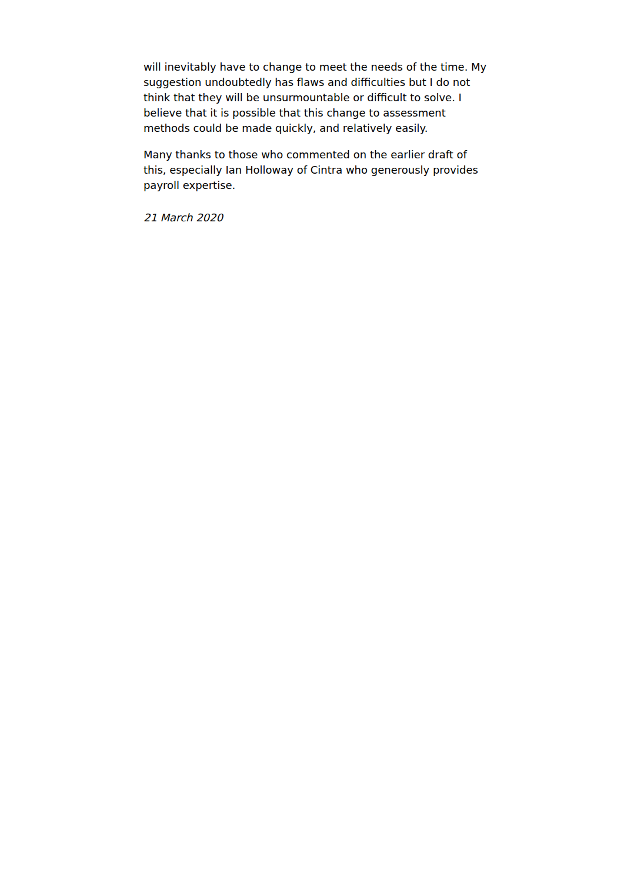will inevitably have to change to meet the needs of the time. My suggestion undoubtedly has flaws and difficulties but I do not think that they will be unsurmountable or difficult to solve. I believe that it is possible that this change to assessment methods could be made quickly, and relatively easily.
Many thanks to those who commented on the earlier draft of this, especially Ian Holloway of Cintra who generously provides payroll expertise.
21 March 2020